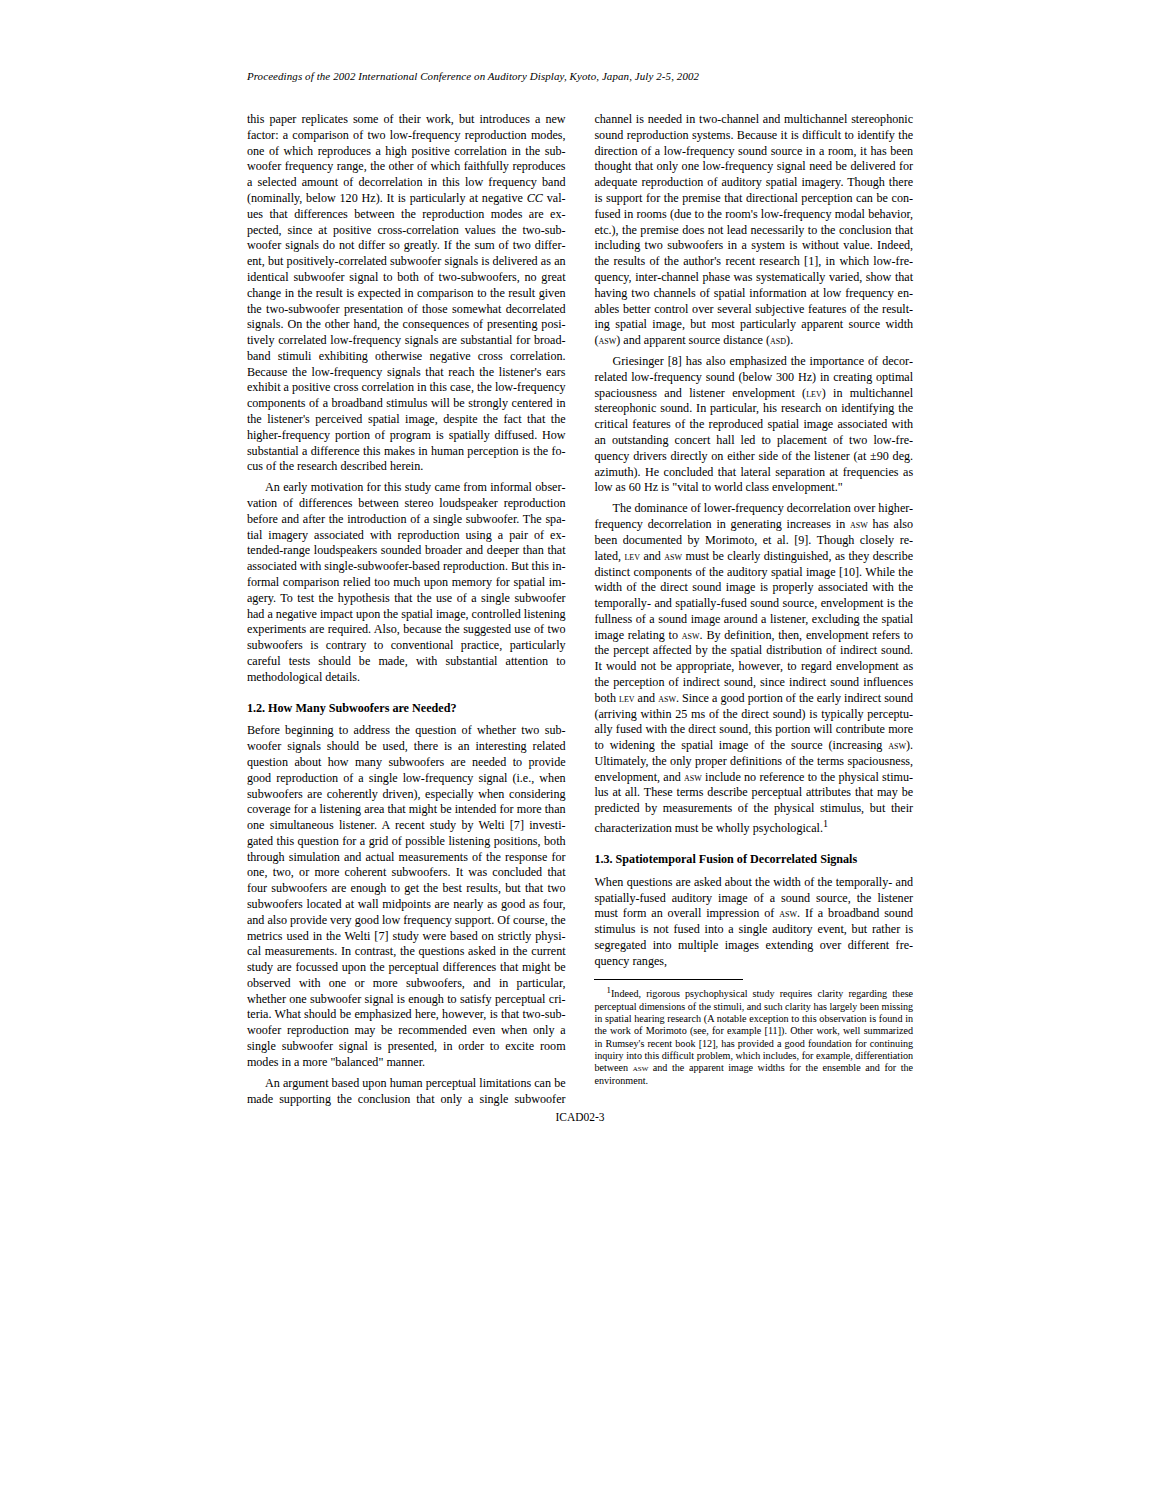Proceedings of the 2002 International Conference on Auditory Display, Kyoto, Japan, July 2-5, 2002
this paper replicates some of their work, but introduces a new factor: a comparison of two low-frequency reproduction modes, one of which reproduces a high positive correlation in the subwoofer frequency range, the other of which faithfully reproduces a selected amount of decorrelation in this low frequency band (nominally, below 120 Hz). It is particularly at negative CC values that differences between the reproduction modes are expected, since at positive cross-correlation values the two-subwoofer signals do not differ so greatly. If the sum of two different, but positively-correlated subwoofer signals is delivered as an identical subwoofer signal to both of two-subwoofers, no great change in the result is expected in comparison to the result given the two-subwoofer presentation of those somewhat decorrelated signals. On the other hand, the consequences of presenting positively correlated low-frequency signals are substantial for broadband stimuli exhibiting otherwise negative cross correlation. Because the low-frequency signals that reach the listener's ears exhibit a positive cross correlation in this case, the low-frequency components of a broadband stimulus will be strongly centered in the listener's perceived spatial image, despite the fact that the higher-frequency portion of program is spatially diffused. How substantial a difference this makes in human perception is the focus of the research described herein.
An early motivation for this study came from informal observation of differences between stereo loudspeaker reproduction before and after the introduction of a single subwoofer. The spatial imagery associated with reproduction using a pair of extended-range loudspeakers sounded broader and deeper than that associated with single-subwoofer-based reproduction. But this informal comparison relied too much upon memory for spatial imagery. To test the hypothesis that the use of a single subwoofer had a negative impact upon the spatial image, controlled listening experiments are required. Also, because the suggested use of two subwoofers is contrary to conventional practice, particularly careful tests should be made, with substantial attention to methodological details.
1.2. How Many Subwoofers are Needed?
Before beginning to address the question of whether two subwoofer signals should be used, there is an interesting related question about how many subwoofers are needed to provide good reproduction of a single low-frequency signal (i.e., when subwoofers are coherently driven), especially when considering coverage for a listening area that might be intended for more than one simultaneous listener. A recent study by Welti [7] investigated this question for a grid of possible listening positions, both through simulation and actual measurements of the response for one, two, or more coherent subwoofers. It was concluded that four subwoofers are enough to get the best results, but that two subwoofers located at wall midpoints are nearly as good as four, and also provide very good low frequency support. Of course, the metrics used in the Welti [7] study were based on strictly physical measurements. In contrast, the questions asked in the current study are focussed upon the perceptual differences that might be observed with one or more subwoofers, and in particular, whether one subwoofer signal is enough to satisfy perceptual criteria. What should be emphasized here, however, is that two-subwoofer reproduction may be recommended even when only a single subwoofer signal is presented, in order to excite room modes in a more "balanced" manner.
An argument based upon human perceptual limitations can be made supporting the conclusion that only a single subwoofer channel is needed in two-channel and multichannel stereophonic sound reproduction systems. Because it is difficult to identify the direction of a low-frequency sound source in a room, it has been thought that only one low-frequency signal need be delivered for adequate reproduction of auditory spatial imagery. Though there is support for the premise that directional perception can be confused in rooms (due to the room's low-frequency modal behavior, etc.), the premise does not lead necessarily to the conclusion that including two subwoofers in a system is without value. Indeed, the results of the author's recent research [1], in which low-frequency, inter-channel phase was systematically varied, show that having two channels of spatial information at low frequency enables better control over several subjective features of the resulting spatial image, but most particularly apparent source width (asw) and apparent source distance (asd).
Griesinger [8] has also emphasized the importance of decorrelated low-frequency sound (below 300 Hz) in creating optimal spaciousness and listener envelopment (lev) in multichannel stereophonic sound. In particular, his research on identifying the critical features of the reproduced spatial image associated with an outstanding concert hall led to placement of two low-frequency drivers directly on either side of the listener (at ±90 deg. azimuth). He concluded that lateral separation at frequencies as low as 60 Hz is "vital to world class envelopment."
The dominance of lower-frequency decorrelation over higher-frequency decorrelation in generating increases in asw has also been documented by Morimoto, et al. [9]. Though closely related, lev and asw must be clearly distinguished, as they describe distinct components of the auditory spatial image [10]. While the width of the direct sound image is properly associated with the temporally- and spatially-fused sound source, envelopment is the fullness of a sound image around a listener, excluding the spatial image relating to asw. By definition, then, envelopment refers to the percept affected by the spatial distribution of indirect sound. It would not be appropriate, however, to regard envelopment as the perception of indirect sound, since indirect sound influences both lev and asw. Since a good portion of the early indirect sound (arriving within 25 ms of the direct sound) is typically perceptually fused with the direct sound, this portion will contribute more to widening the spatial image of the source (increasing asw). Ultimately, the only proper definitions of the terms spaciousness, envelopment, and asw include no reference to the physical stimulus at all. These terms describe perceptual attributes that may be predicted by measurements of the physical stimulus, but their characterization must be wholly psychological.1
1.3. Spatiotemporal Fusion of Decorrelated Signals
When questions are asked about the width of the temporally- and spatially-fused auditory image of a sound source, the listener must form an overall impression of asw. If a broadband sound stimulus is not fused into a single auditory event, but rather is segregated into multiple images extending over different frequency ranges,
1Indeed, rigorous psychophysical study requires clarity regarding these perceptual dimensions of the stimuli, and such clarity has largely been missing in spatial hearing research (A notable exception to this observation is found in the work of Morimoto (see, for example [11]). Other work, well summarized in Rumsey's recent book [12], has provided a good foundation for continuing inquiry into this difficult problem, which includes, for example, differentiation between asw and the apparent image widths for the ensemble and for the environment.
ICAD02-3